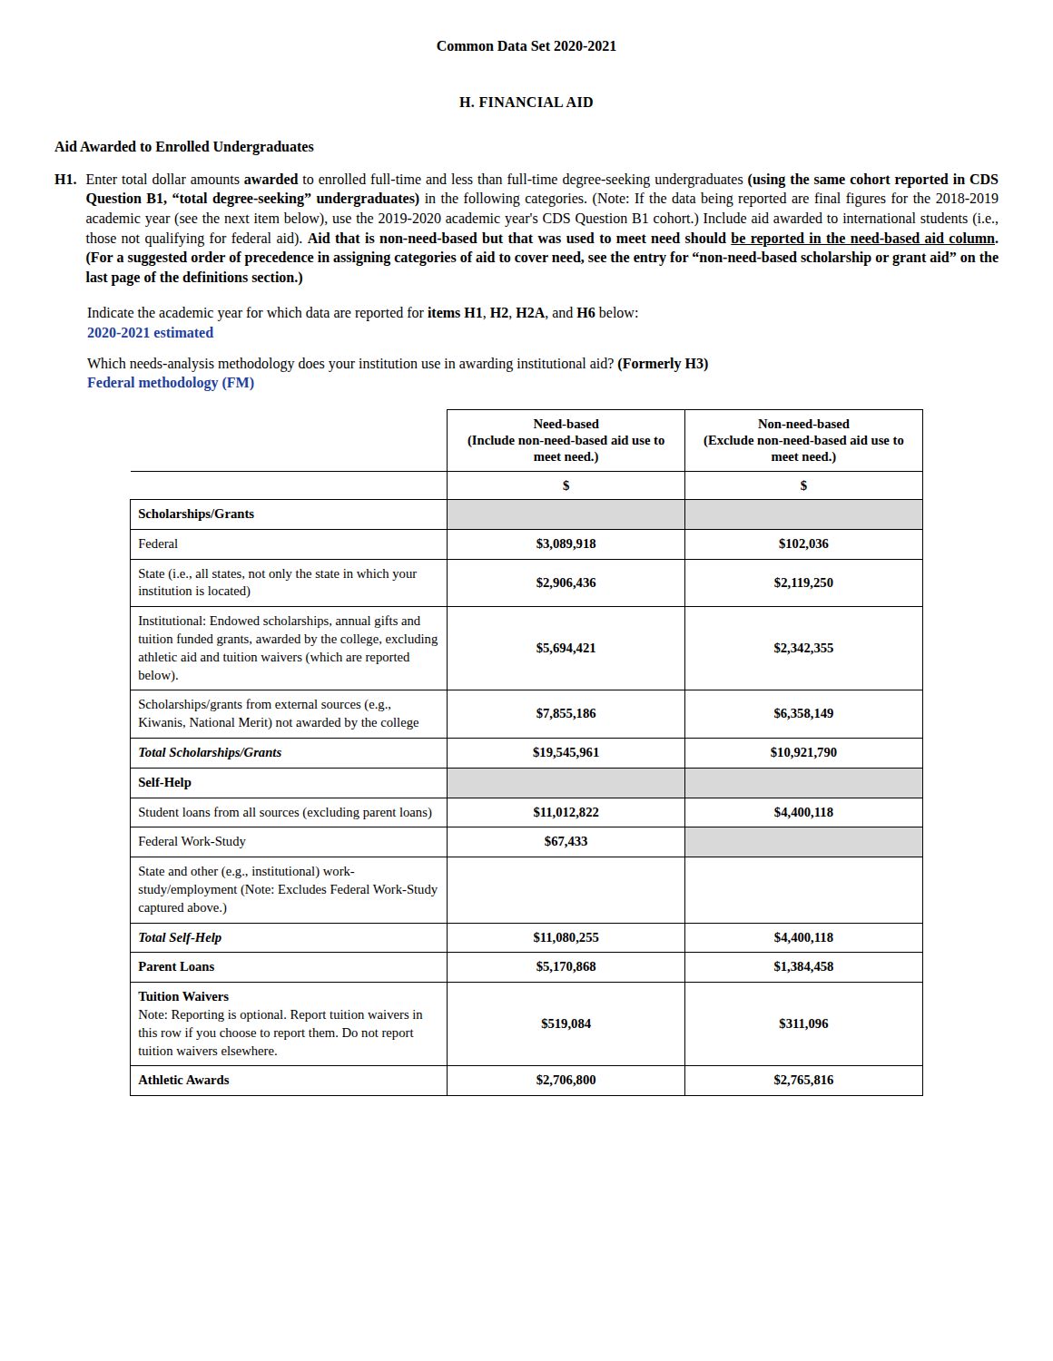Common Data Set 2020-2021
H. FINANCIAL AID
Aid Awarded to Enrolled Undergraduates
H1.
Enter total dollar amounts awarded to enrolled full-time and less than full-time degree-seeking undergraduates (using the same cohort reported in CDS Question B1, “total degree-seeking” undergraduates) in the following categories. (Note: If the data being reported are final figures for the 2018-2019 academic year (see the next item below), use the 2019-2020 academic year's CDS Question B1 cohort.) Include aid awarded to international students (i.e., those not qualifying for federal aid). Aid that is non-need-based but that was used to meet need should be reported in the need-based aid column. (For a suggested order of precedence in assigning categories of aid to cover need, see the entry for “non-need-based scholarship or grant aid” on the last page of the definitions section.)
Indicate the academic year for which data are reported for items H1, H2, H2A, and H6 below:
2020-2021 estimated
Which needs-analysis methodology does your institution use in awarding institutional aid? (Formerly H3)
Federal methodology (FM)
| | Need-based (Include non-need-based aid use to meet need.) | Non-need-based (Exclude non-need-based aid use to meet need.) |
| --- | --- | --- |
| | $ | $ |
| Scholarships/Grants | | |
| Federal | $3,089,918 | $102,036 |
| State (i.e., all states, not only the state in which your institution is located) | $2,906,436 | $2,119,250 |
| Institutional: Endowed scholarships, annual gifts and tuition funded grants, awarded by the college, excluding athletic aid and tuition waivers (which are reported below). | $5,694,421 | $2,342,355 |
| Scholarships/grants from external sources (e.g., Kiwanis, National Merit) not awarded by the college | $7,855,186 | $6,358,149 |
| Total Scholarships/Grants | $19,545,961 | $10,921,790 |
| Self-Help | | |
| Student loans from all sources (excluding parent loans) | $11,012,822 | $4,400,118 |
| Federal Work-Study | $67,433 | |
| State and other (e.g., institutional) work-study/employment (Note: Excludes Federal Work-Study captured above.) | | |
| Total Self-Help | $11,080,255 | $4,400,118 |
| Parent Loans | $5,170,868 | $1,384,458 |
| Tuition Waivers Note: Reporting is optional. Report tuition waivers in this row if you choose to report them. Do not report tuition waivers elsewhere. | $519,084 | $311,096 |
| Athletic Awards | $2,706,800 | $2,765,816 |